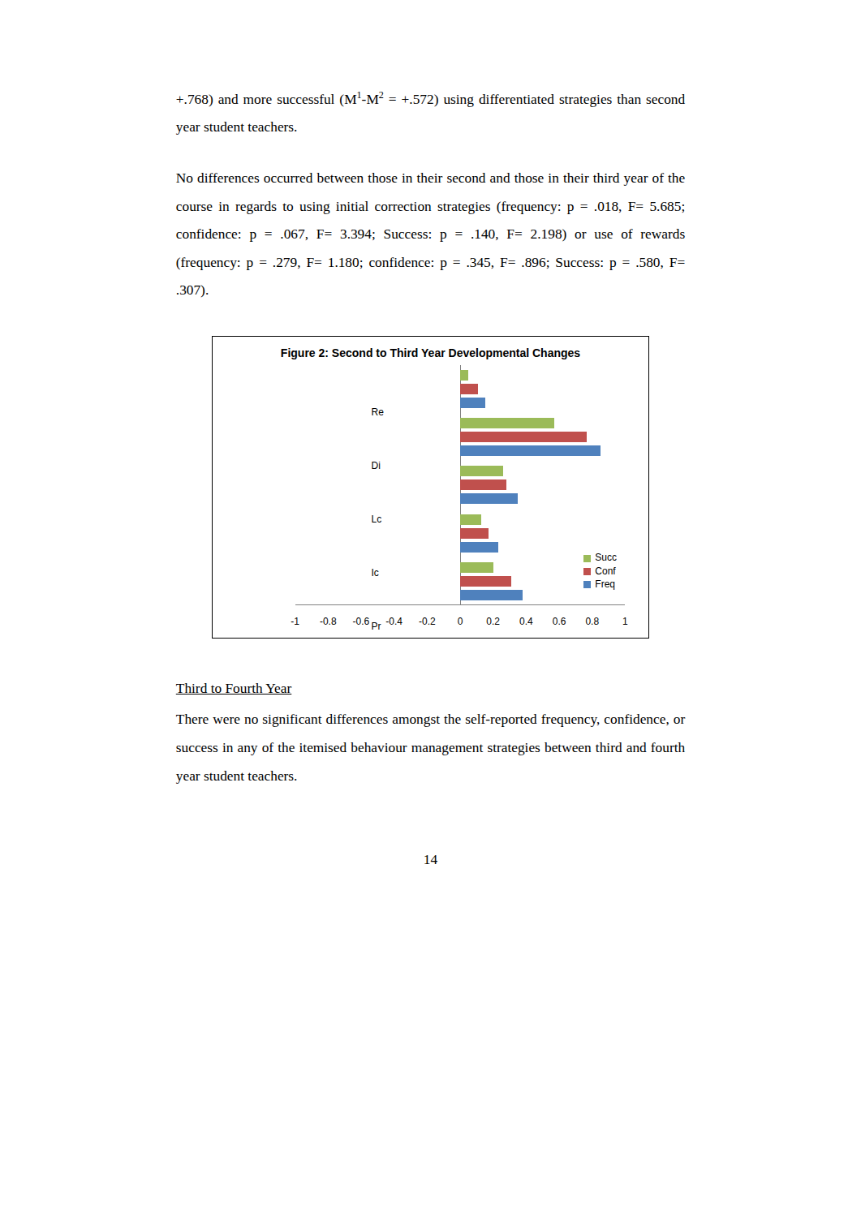+.768) and more successful (M1-M2 = +.572) using differentiated strategies than second year student teachers.
No differences occurred between those in their second and those in their third year of the course in regards to using initial correction strategies (frequency: p = .018, F= 5.685; confidence: p = .067, F= 3.394; Success: p = .140, F= 2.198) or use of rewards (frequency: p = .279, F= 1.180; confidence: p = .345, F= .896; Success: p = .580, F= .307).
Figure 2: Second to Third Year Developmental Changes
Re
Di
Lc
Ic
Pr
Succ
Conf
Freq
-1 -0.8 -0.6 -0.4 -0.2 0 0.2 0.4 0.6 0.8 1
Third to Fourth Year
There were no significant differences amongst the self-reported frequency, confidence, or success in any of the itemised behaviour management strategies between third and fourth year student teachers.
14